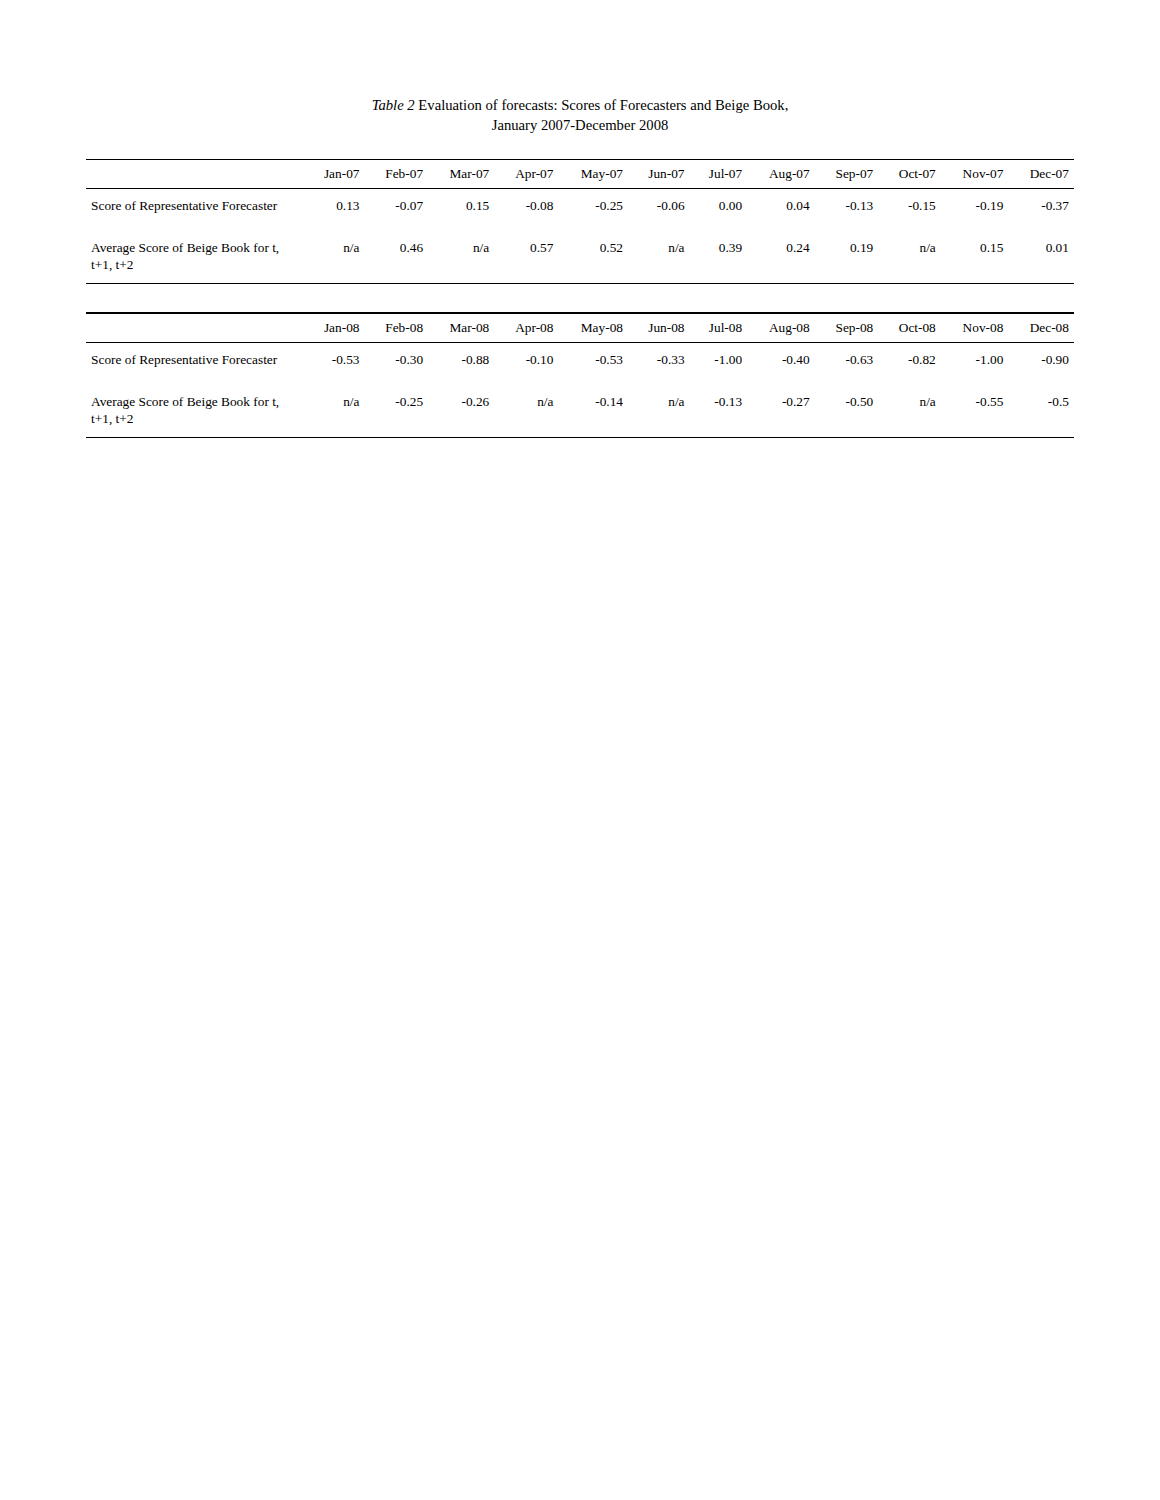Table 2 Evaluation of forecasts: Scores of Forecasters and Beige Book,
January 2007-December 2008
| | Jan-07 | Feb-07 | Mar-07 | Apr-07 | May-07 | Jun-07 | Jul-07 | Aug-07 | Sep-07 | Oct-07 | Nov-07 | Dec-07 |
| --- | --- | --- | --- | --- | --- | --- | --- | --- | --- | --- | --- | --- |
| Score of Representative Forecaster | 0.13 | -0.07 | 0.15 | -0.08 | -0.25 | -0.06 | 0.00 | 0.04 | -0.13 | -0.15 | -0.19 | -0.37 |
| Average Score of Beige Book for t, t+1, t+2 | n/a | 0.46 | n/a | 0.57 | 0.52 | n/a | 0.39 | 0.24 | 0.19 | n/a | 0.15 | 0.01 |
| | Jan-08 | Feb-08 | Mar-08 | Apr-08 | May-08 | Jun-08 | Jul-08 | Aug-08 | Sep-08 | Oct-08 | Nov-08 | Dec-08 |
| --- | --- | --- | --- | --- | --- | --- | --- | --- | --- | --- | --- | --- |
| Score of Representative Forecaster | -0.53 | -0.30 | -0.88 | -0.10 | -0.53 | -0.33 | -1.00 | -0.40 | -0.63 | -0.82 | -1.00 | -0.90 |
| Average Score of Beige Book for t, t+1, t+2 | n/a | -0.25 | -0.26 | n/a | -0.14 | n/a | -0.13 | -0.27 | -0.50 | n/a | -0.55 | -0.5 |